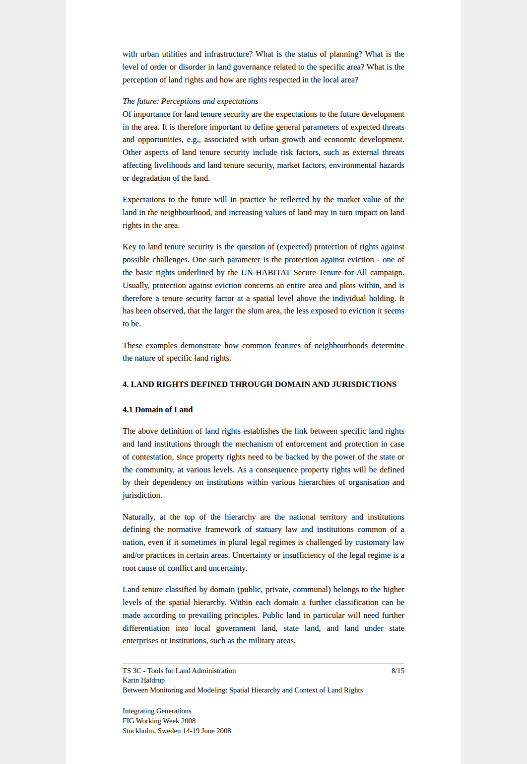with urban utilities and infrastructure? What is the status of planning? What is the level of order or disorder in land governance related to the specific area? What is the perception of land rights and how are rights respected in the local area?
The future: Perceptions and expectations
Of importance for land tenure security are the expectations to the future development in the area. It is therefore important to define general parameters of expected threats and opportunities, e.g., associated with urban growth and economic development. Other aspects of land tenure security include risk factors, such as external threats affecting livelihoods and land tenure security, market factors, environmental hazards or degradation of the land.
Expectations to the future will in practice be reflected by the market value of the land in the neighbourhood, and increasing values of land may in turn impact on land rights in the area.
Key to land tenure security is the question of (expected) protection of rights against possible challenges. One such parameter is the protection against eviction - one of the basic rights underlined by the UN-HABITAT Secure-Tenure-for-All campaign. Usually, protection against eviction concerns an entire area and plots within, and is therefore a tenure security factor at a spatial level above the individual holding. It has been observed, that the larger the slum area, the less exposed to eviction it seems to be.
These examples demonstrate how common features of neighbourhoods determine the nature of specific land rights.
4. LAND RIGHTS DEFINED THROUGH DOMAIN AND JURISDICTIONS
4.1 Domain of Land
The above definition of land rights establishes the link between specific land rights and land institutions through the mechanism of enforcement and protection in case of contestation, since property rights need to be backed by the power of the state or the community, at various levels. As a consequence property rights will be defined by their dependency on institutions within various hierarchies of organisation and jurisdiction.
Naturally, at the top of the hierarchy are the national territory and institutions defining the normative framework of statuary law and institutions common of a nation, even if it sometimes in plural legal regimes is challenged by customary law and/or practices in certain areas. Uncertainty or insufficiency of the legal regime is a root cause of conflict and uncertainty.
Land tenure classified by domain (public, private, communal) belongs to the higher levels of the spatial hierarchy. Within each domain a further classification can be made according to prevailing principles. Public land in particular will need further differentiation into local government land, state land, and land under state enterprises or institutions, such as the military areas.
TS 3C - Tools for Land Administration
8/15
Karin Haldrup
Between Monitoring and Modeling: Spatial Hierarchy and Context of Land Rights
Integrating Generations
FIG Working Week 2008
Stockholm, Sweden 14-19 June 2008